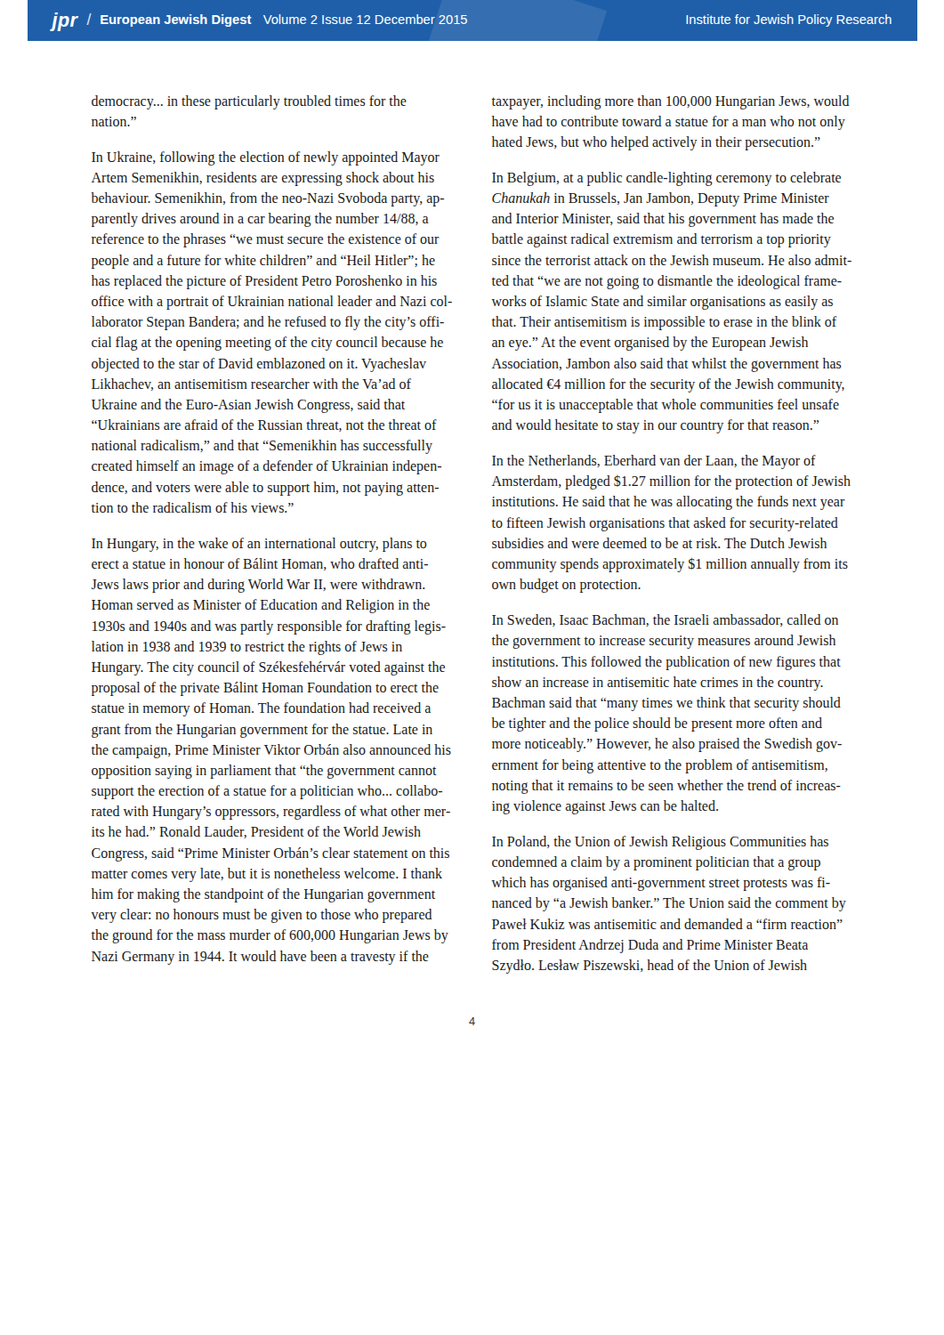jpr / European Jewish Digest Volume 2 Issue 12 December 2015 Institute for Jewish Policy Research
democracy... in these particularly troubled times for the nation.”
In Ukraine, following the election of newly appointed Mayor Artem Semenikhin, residents are expressing shock about his behaviour. Semenikhin, from the neo-Nazi Svoboda party, apparently drives around in a car bearing the number 14/88, a reference to the phrases “we must secure the existence of our people and a future for white children” and “Heil Hitler”; he has replaced the picture of President Petro Poroshenko in his office with a portrait of Ukrainian national leader and Nazi collaborator Stepan Bandera; and he refused to fly the city’s official flag at the opening meeting of the city council because he objected to the star of David emblazoned on it. Vyacheslav Likhachev, an antisemitism researcher with the Va’ad of Ukraine and the Euro-Asian Jewish Congress, said that “Ukrainians are afraid of the Russian threat, not the threat of national radicalism,” and that “Semenikhin has successfully created himself an image of a defender of Ukrainian independence, and voters were able to support him, not paying attention to the radicalism of his views.”
In Hungary, in the wake of an international outcry, plans to erect a statue in honour of Bálint Homan, who drafted anti-Jews laws prior and during World War II, were withdrawn. Homan served as Minister of Education and Religion in the 1930s and 1940s and was partly responsible for drafting legislation in 1938 and 1939 to restrict the rights of Jews in Hungary. The city council of Székesfehérvár voted against the proposal of the private Bálint Homan Foundation to erect the statue in memory of Homan. The foundation had received a grant from the Hungarian government for the statue. Late in the campaign, Prime Minister Viktor Orbán also announced his opposition saying in parliament that “the government cannot support the erection of a statue for a politician who... collaborated with Hungary’s oppressors, regardless of what other merits he had.” Ronald Lauder, President of the World Jewish Congress, said “Prime Minister Orbán’s clear statement on this matter comes very late, but it is nonetheless welcome. I thank him for making the standpoint of the Hungarian government very clear: no honours must be given to those who prepared the ground for the mass murder of 600,000 Hungarian Jews by Nazi Germany in 1944. It would have been a travesty if the taxpayer, including more than 100,000 Hungarian Jews, would have had to contribute toward a statue for a man who not only hated Jews, but who helped actively in their persecution.”
In Belgium, at a public candle-lighting ceremony to celebrate Chanukah in Brussels, Jan Jambon, Deputy Prime Minister and Interior Minister, said that his government has made the battle against radical extremism and terrorism a top priority since the terrorist attack on the Jewish museum. He also admitted that “we are not going to dismantle the ideological frameworks of Islamic State and similar organisations as easily as that. Their antisemitism is impossible to erase in the blink of an eye.” At the event organised by the European Jewish Association, Jambon also said that whilst the government has allocated €4 million for the security of the Jewish community, “for us it is unacceptable that whole communities feel unsafe and would hesitate to stay in our country for that reason.”
In the Netherlands, Eberhard van der Laan, the Mayor of Amsterdam, pledged $1.27 million for the protection of Jewish institutions. He said that he was allocating the funds next year to fifteen Jewish organisations that asked for security-related subsidies and were deemed to be at risk. The Dutch Jewish community spends approximately $1 million annually from its own budget on protection.
In Sweden, Isaac Bachman, the Israeli ambassador, called on the government to increase security measures around Jewish institutions. This followed the publication of new figures that show an increase in antisemitic hate crimes in the country. Bachman said that “many times we think that security should be tighter and the police should be present more often and more noticeably.” However, he also praised the Swedish government for being attentive to the problem of antisemitism, noting that it remains to be seen whether the trend of increasing violence against Jews can be halted.
In Poland, the Union of Jewish Religious Communities has condemned a claim by a prominent politician that a group which has organised anti-government street protests was financed by “a Jewish banker.” The Union said the comment by Paweł Kukiz was antisemitic and demanded a “firm reaction” from President Andrzej Duda and Prime Minister Beata Szydło. Lesław Piszewski, head of the Union of Jewish
4